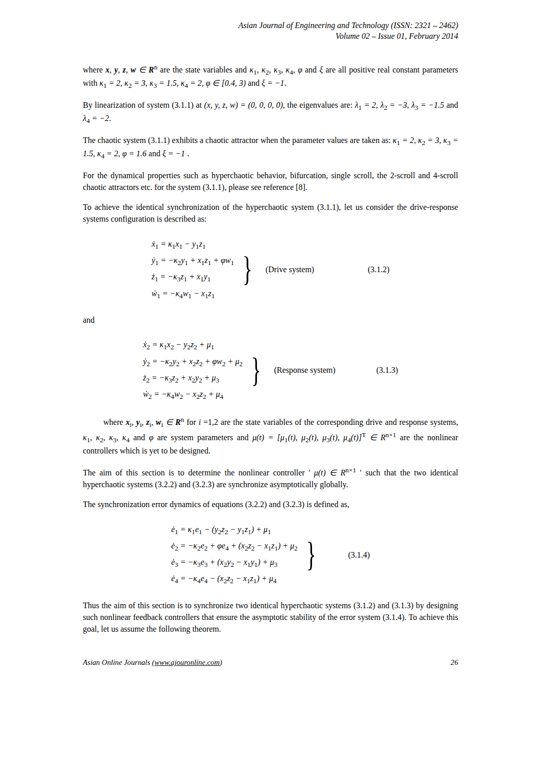Asian Journal of Engineering and Technology (ISSN: 2321 – 2462)
Volume 02 – Issue 01, February 2014
where x, y, z, w ∈ Rn are the state variables and κ1, κ2, κ3, κ4, φ and ξ are all positive real constant parameters with κ1 = 2, κ2 = 3, κ3 = 1.5, κ4 = 2, φ ∈ [0.4, 3) and ξ = −1.
By linearization of system (3.1.1) at (x, y, z, w) = (0, 0, 0, 0), the eigenvalues are: λ1 = 2, λ2 = −3, λ3 = −1.5 and λ4 = −2.
The chaotic system (3.1.1) exhibits a chaotic attractor when the parameter values are taken as: κ1 = 2, κ2 = 3, κ3 = 1.5, κ4 = 2, φ = 1.6 and ξ = −1 .
For the dynamical properties such as hyperchaotic behavior, bifurcation, single scroll, the 2-scroll and 4-scroll chaotic attractors etc. for the system (3.1.1), please see reference [8].
To achieve the identical synchronization of the hyperchaotic system (3.1.1), let us consider the drive-response systems configuration is described as:
ẋ1 = κ1x1 − y1z1 ẏ1 = −κ2y1 + x1z1 + φw1 ż1 = −κ3z1 + x1y1 ẇ1 = −κ4w1 − x1z1
}
(Drive system)
(3.1.2)
and
ẋ2 = κ1x2 − y2z2 + μ1 ẏ2 = −κ2y2 + x2z2 + φw2 + μ2 ż2 = −κ3z2 + x2y2 + μ3 ẇ2 = −κ4w2 − x2z2 + μ4
}
(Response system)
(3.1.3)
where xi, yi, zi, wi ∈ Rn for i =1,2 are the state variables of the corresponding drive and response systems, κ1, κ2, κ3, κ4 and φ are system parameters and μ(t) = [μ1(t), μ2(t), μ3(t), μ4(t)]T ∈ Rn×1 are the nonlinear controllers which is yet to be designed.
The aim of this section is to determine the nonlinear controller ' μ(t) ∈ Rn×1 ' such that the two identical hyperchaotic systems (3.2.2) and (3.2.3) are synchronize asymptotically globally.
The synchronization error dynamics of equations (3.2.2) and (3.2.3) is defined as,
ė1 = κ1e1 − (y2z2 − y1z1) + μ1 ė2 = −κ2e2 + φe4 + (x2z2 − x1z1) + μ2 ė3 = −κ3e3 + (x2y2 − x1y1) + μ3 ė4 = −κ4e4 − (x2z2 − x1z1) + μ4
}
(3.1.4)
Thus the aim of this section is to synchronize two identical hyperchaotic systems (3.1.2) and (3.1.3) by designing such nonlinear feedback controllers that ensure the asymptotic stability of the error system (3.1.4). To achieve this goal, let us assume the following theorem.
Asian Online Journals (www.ajouronline.com) 26